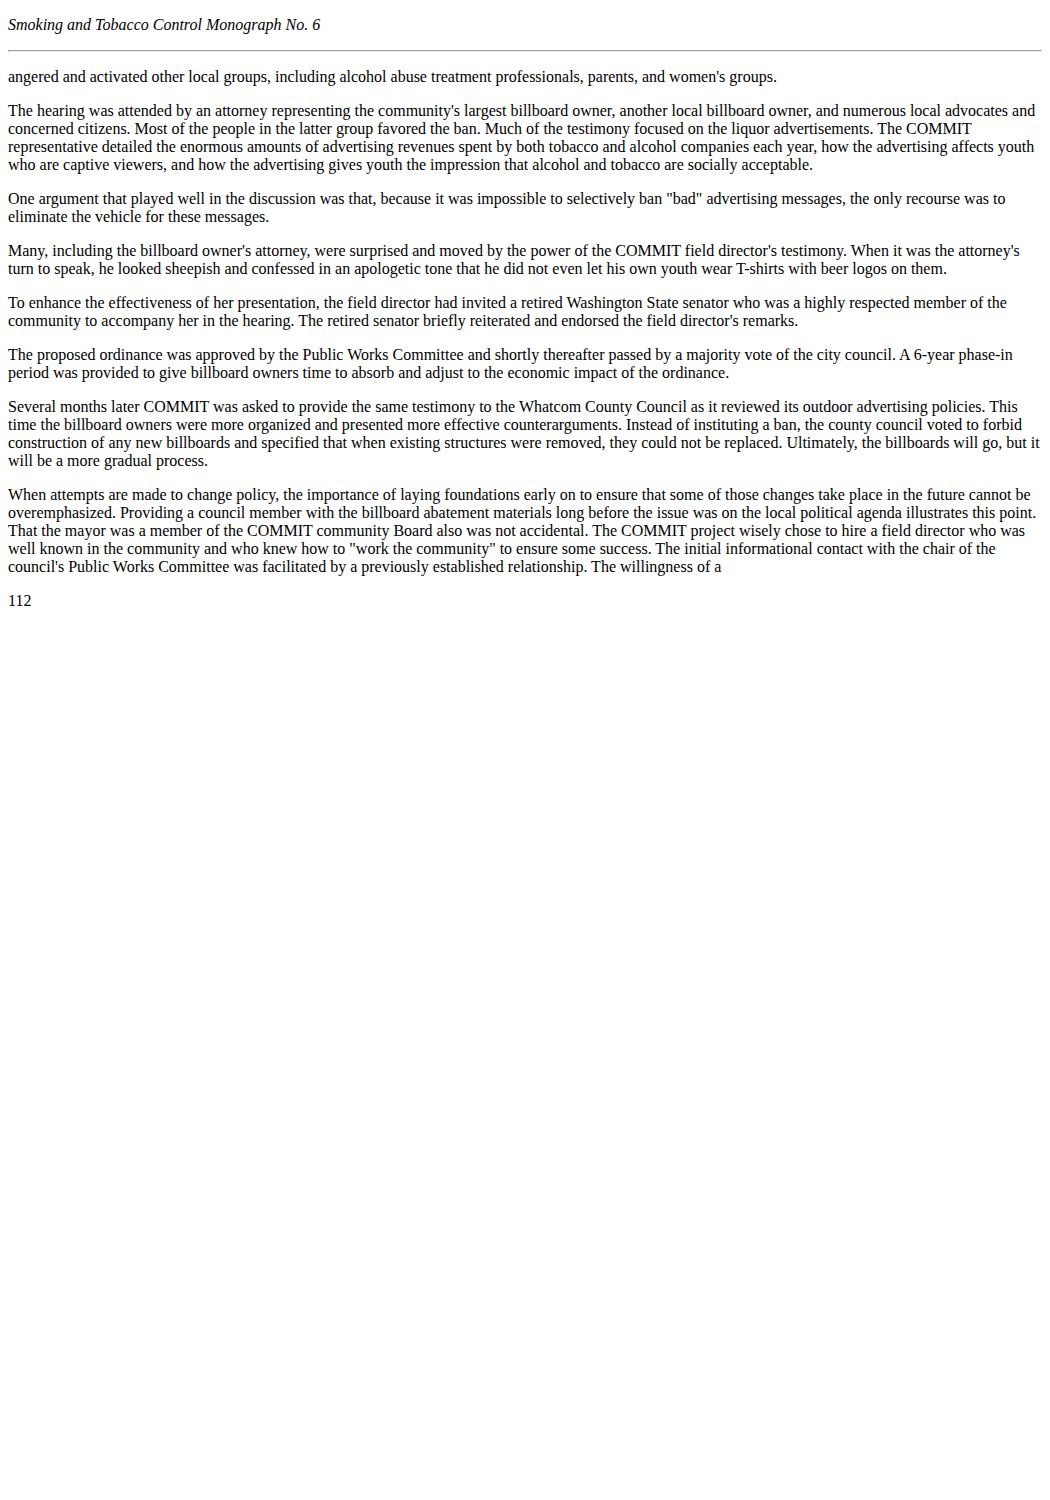Smoking and Tobacco Control Monograph No. 6
angered and activated other local groups, including alcohol abuse treatment professionals, parents, and women's groups.
The hearing was attended by an attorney representing the community's largest billboard owner, another local billboard owner, and numerous local advocates and concerned citizens. Most of the people in the latter group favored the ban. Much of the testimony focused on the liquor advertisements. The COMMIT representative detailed the enormous amounts of advertising revenues spent by both tobacco and alcohol companies each year, how the advertising affects youth who are captive viewers, and how the advertising gives youth the impression that alcohol and tobacco are socially acceptable.
One argument that played well in the discussion was that, because it was impossible to selectively ban "bad" advertising messages, the only recourse was to eliminate the vehicle for these messages.
Many, including the billboard owner's attorney, were surprised and moved by the power of the COMMIT field director's testimony. When it was the attorney's turn to speak, he looked sheepish and confessed in an apologetic tone that he did not even let his own youth wear T-shirts with beer logos on them.
To enhance the effectiveness of her presentation, the field director had invited a retired Washington State senator who was a highly respected member of the community to accompany her in the hearing. The retired senator briefly reiterated and endorsed the field director's remarks.
The proposed ordinance was approved by the Public Works Committee and shortly thereafter passed by a majority vote of the city council. A 6-year phase-in period was provided to give billboard owners time to absorb and adjust to the economic impact of the ordinance.
Several months later COMMIT was asked to provide the same testimony to the Whatcom County Council as it reviewed its outdoor advertising policies. This time the billboard owners were more organized and presented more effective counterarguments. Instead of instituting a ban, the county council voted to forbid construction of any new billboards and specified that when existing structures were removed, they could not be replaced. Ultimately, the billboards will go, but it will be a more gradual process.
When attempts are made to change policy, the importance of laying foundations early on to ensure that some of those changes take place in the future cannot be overemphasized. Providing a council member with the billboard abatement materials long before the issue was on the local political agenda illustrates this point. That the mayor was a member of the COMMIT community Board also was not accidental. The COMMIT project wisely chose to hire a field director who was well known in the community and who knew how to "work the community" to ensure some success. The initial informational contact with the chair of the council's Public Works Committee was facilitated by a previously established relationship. The willingness of a
112